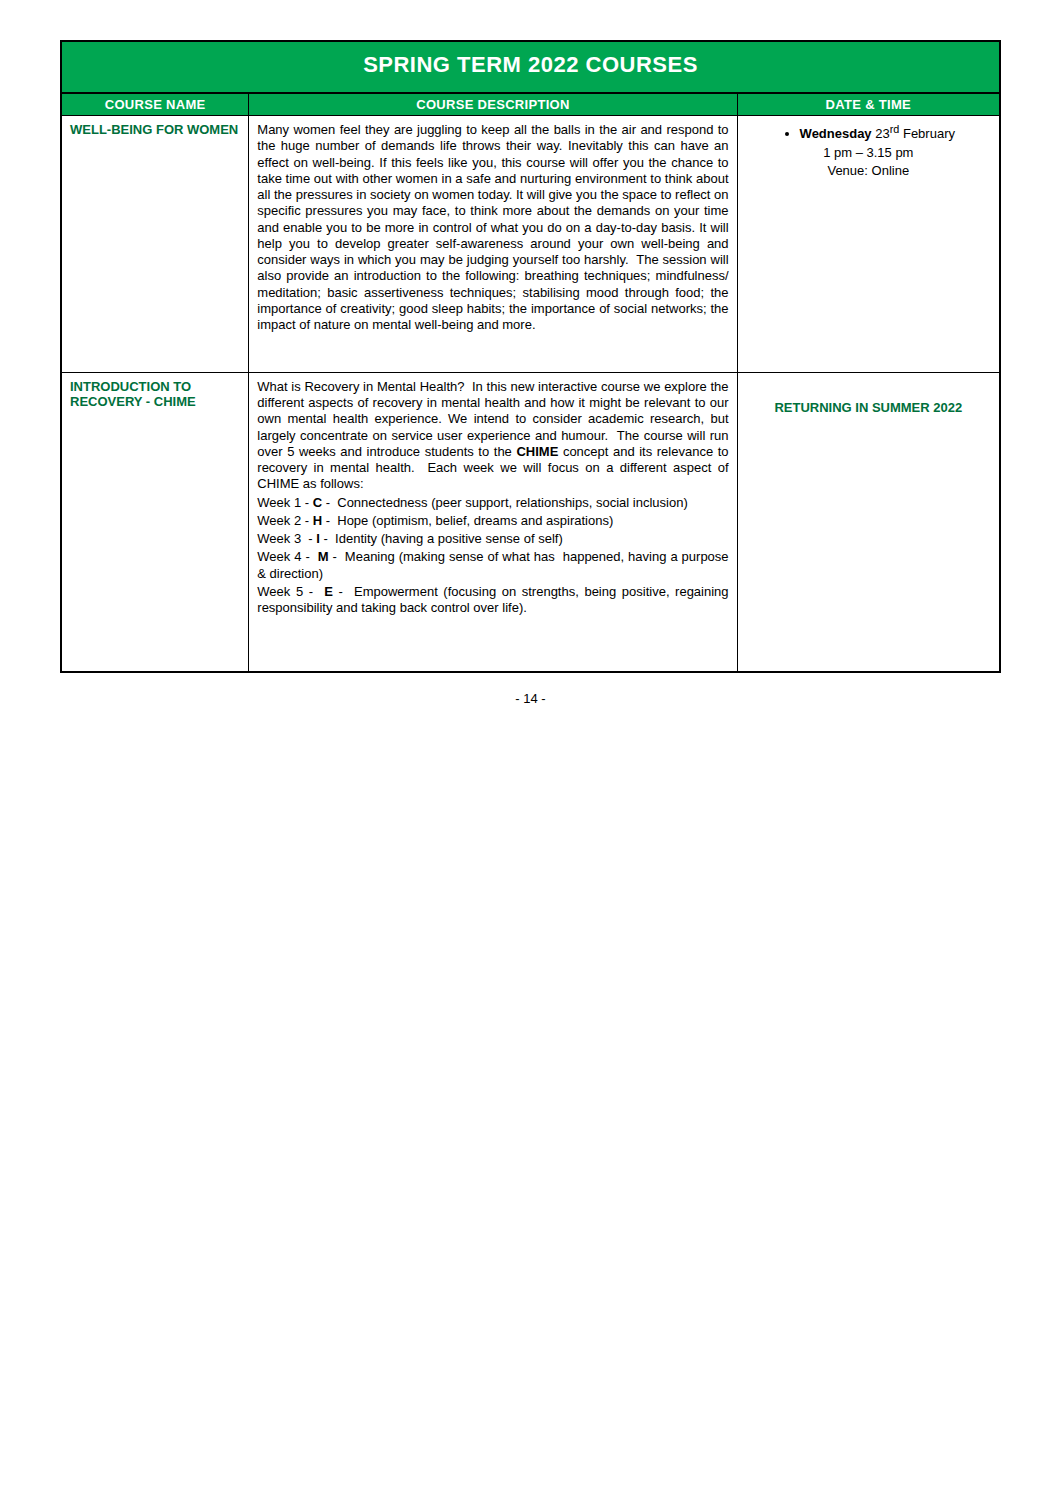SPRING TERM 2022 COURSES
| COURSE NAME | COURSE DESCRIPTION | DATE & TIME |
| --- | --- | --- |
| WELL-BEING FOR WOMEN | Many women feel they are juggling to keep all the balls in the air and respond to the huge number of demands life throws their way. Inevitably this can have an effect on well-being. If this feels like you, this course will offer you the chance to take time out with other women in a safe and nurturing environment to think about all the pressures in society on women today. It will give you the space to reflect on specific pressures you may face, to think more about the demands on your time and enable you to be more in control of what you do on a day-to-day basis. It will help you to develop greater self-awareness around your own well-being and consider ways in which you may be judging yourself too harshly. The session will also provide an introduction to the following: breathing techniques; mindfulness/ meditation; basic assertiveness techniques; stabilising mood through food; the importance of creativity; good sleep habits; the importance of social networks; the impact of nature on mental well-being and more. | Wednesday 23 rd February 1 pm – 3.15 pm Venue: Online |
| INTRODUCTION TO RECOVERY - CHIME | What is Recovery in Mental Health? In this new interactive course we explore the different aspects of recovery in mental health and how it might be relevant to our own mental health experience. We intend to consider academic research, but largely concentrate on service user experience and humour. The course will run over 5 weeks and introduce students to the CHIME concept and its relevance to recovery in mental health. Each week we will focus on a different aspect of CHIME as follows: Week 1 - C - Connectedness (peer support, relationships, social inclusion) Week 2 - H - Hope (optimism, belief, dreams and aspirations) Week 3 - I - Identity (having a positive sense of self) Week 4 - M - Meaning (making sense of what has happened, having a purpose & direction) Week 5 - E - Empowerment (focusing on strengths, being positive, regaining responsibility and taking back control over life). | RETURNING IN SUMMER 2022 |
- 14 -